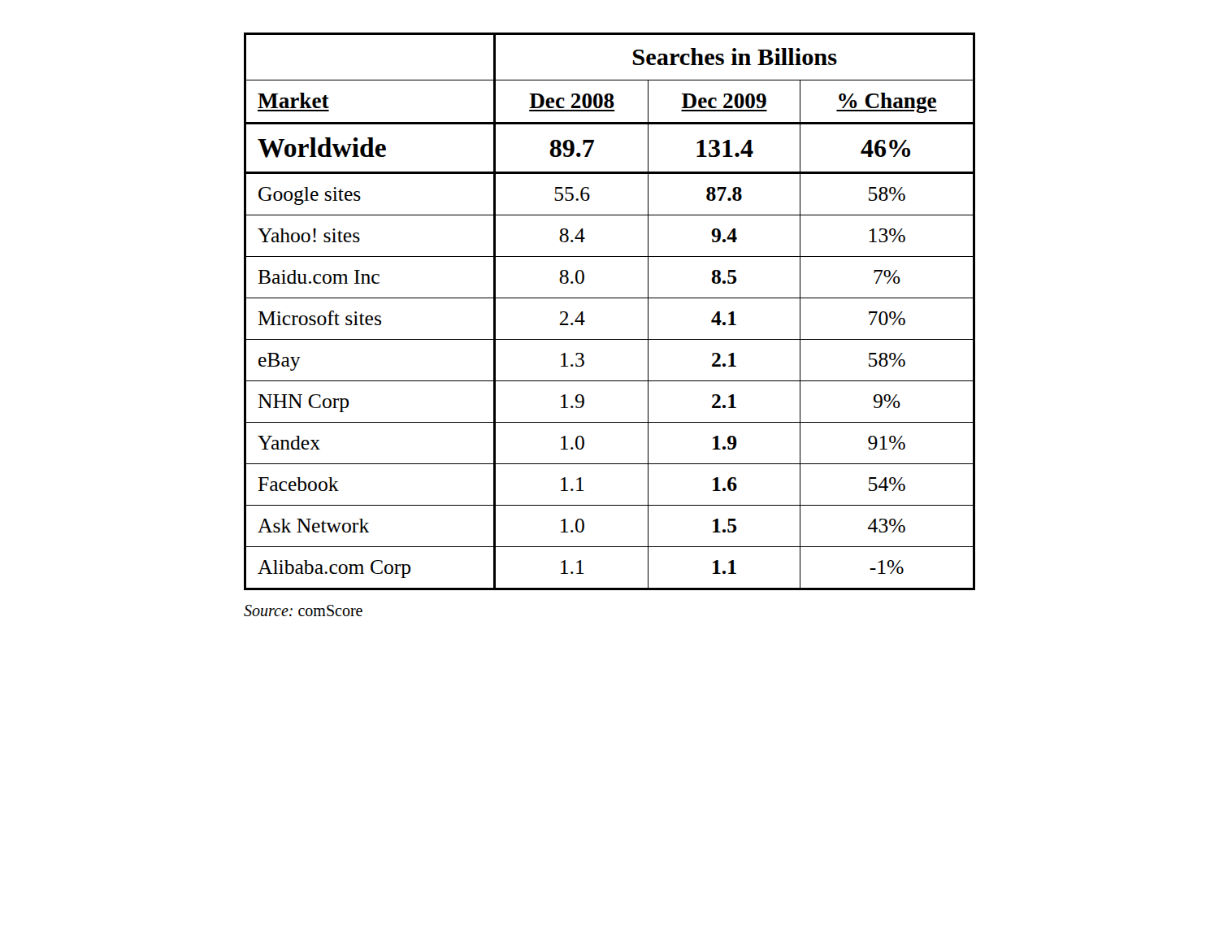| | Searches in Billions |
| --- | --- |
| Market | Dec 2008 | Dec 2009 | % Change |
| Worldwide | 89.7 | 131.4 | 46% |
| Google sites | 55.6 | 87.8 | 58% |
| Yahoo! sites | 8.4 | 9.4 | 13% |
| Baidu.com Inc | 8.0 | 8.5 | 7% |
| Microsoft sites | 2.4 | 4.1 | 70% |
| eBay | 1.3 | 2.1 | 58% |
| NHN Corp | 1.9 | 2.1 | 9% |
| Yandex | 1.0 | 1.9 | 91% |
| Facebook | 1.1 | 1.6 | 54% |
| Ask Network | 1.0 | 1.5 | 43% |
| Alibaba.com Corp | 1.1 | 1.1 | -1% |
Source: comScore